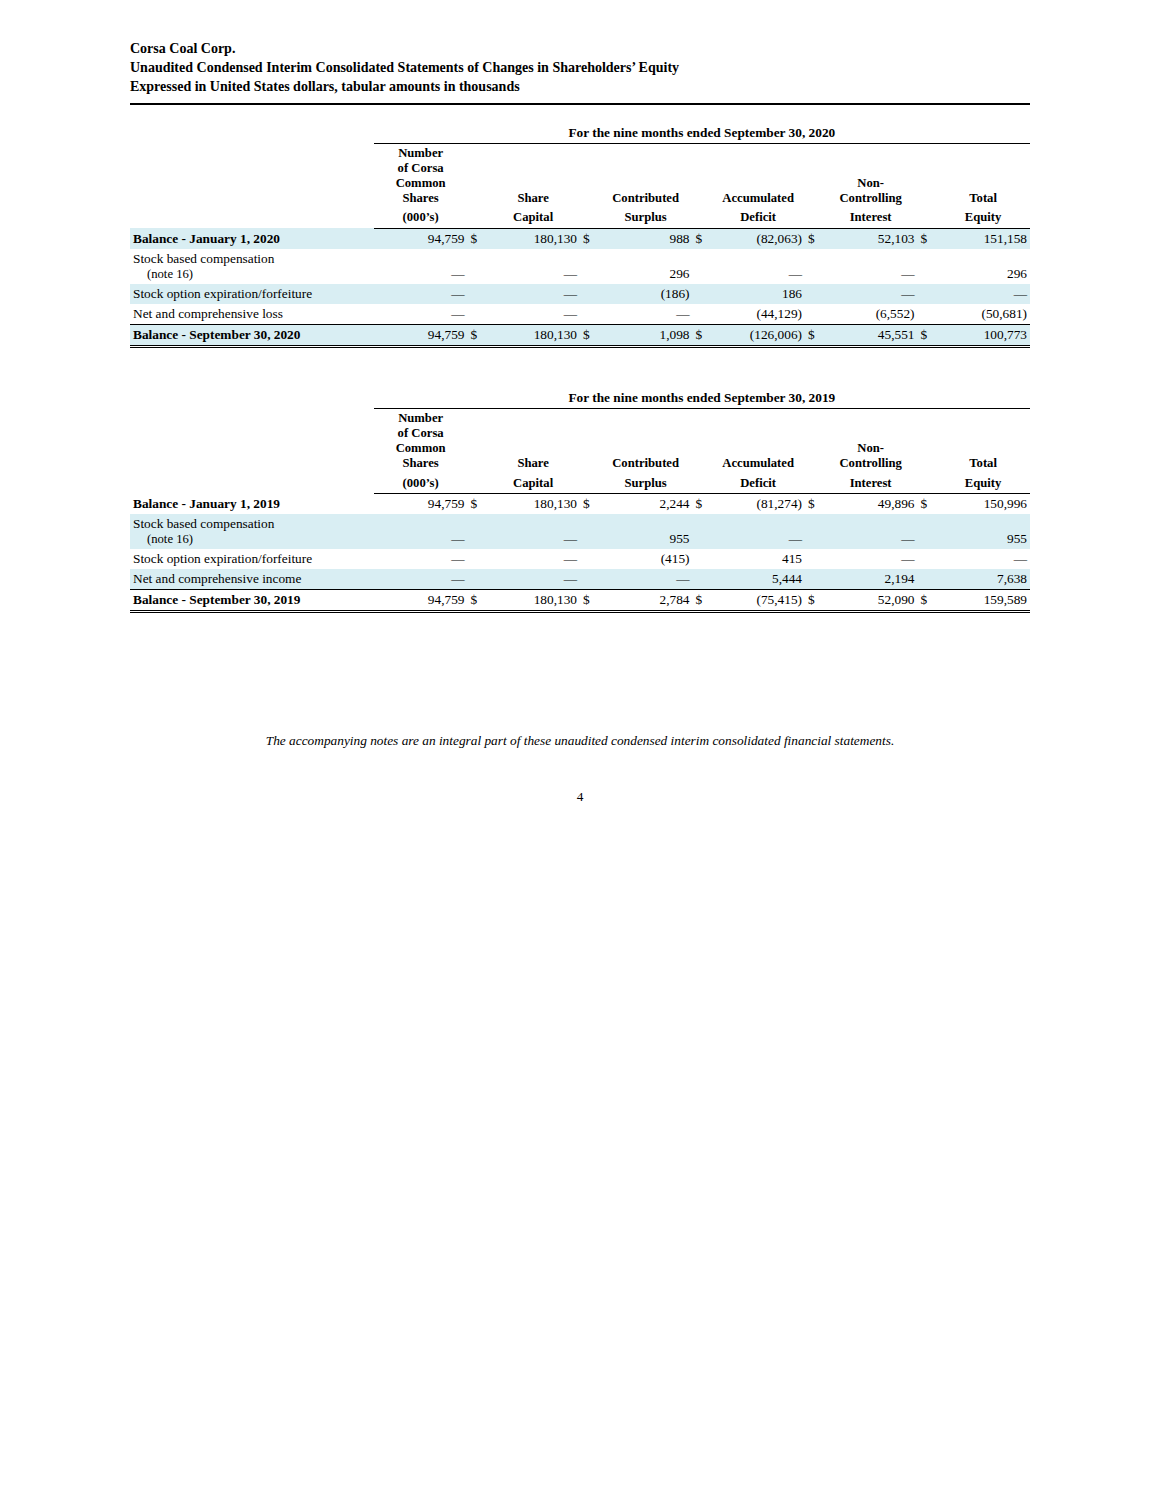Corsa Coal Corp.
Unaudited Condensed Interim Consolidated Statements of Changes in Shareholders’ Equity
Expressed in United States dollars, tabular amounts in thousands
| | For the nine months ended September 30, 2020 |
| | Number of Corsa Common Shares | | Share | | Contributed | | Accumulated | | Non- Controlling | | Total |
| | (000’s) | | Capital | | Surplus | | Deficit | | Interest | | Equity |
| Balance - January 1, 2020 | 94,759 | $ | 180,130 | $ | 988 | $ | (82,063) | $ | 52,103 | $ | 151,158 |
| Stock based compensation (note 16) | — | | — | | 296 | | — | | — | | 296 |
| Stock option expiration/forfeiture | — | | — | | (186) | | 186 | | — | | — |
| Net and comprehensive loss | — | | — | | — | | (44,129) | | (6,552) | | (50,681) |
| Balance - September 30, 2020 | 94,759 | $ | 180,130 | $ | 1,098 | $ | (126,006) | $ | 45,551 | $ | 100,773 |
| | For the nine months ended September 30, 2019 |
| | Number of Corsa Common Shares | | Share | | Contributed | | Accumulated | | Non- Controlling | | Total |
| | (000’s) | | Capital | | Surplus | | Deficit | | Interest | | Equity |
| Balance - January 1, 2019 | 94,759 | $ | 180,130 | $ | 2,244 | $ | (81,274) | $ | 49,896 | $ | 150,996 |
| Stock based compensation (note 16) | — | | — | | 955 | | — | | — | | 955 |
| Stock option expiration/forfeiture | — | | — | | (415) | | 415 | | — | | — |
| Net and comprehensive income | — | | — | | — | | 5,444 | | 2,194 | | 7,638 |
| Balance - September 30, 2019 | 94,759 | $ | 180,130 | $ | 2,784 | $ | (75,415) | $ | 52,090 | $ | 159,589 |
The accompanying notes are an integral part of these unaudited condensed interim consolidated financial statements.
4